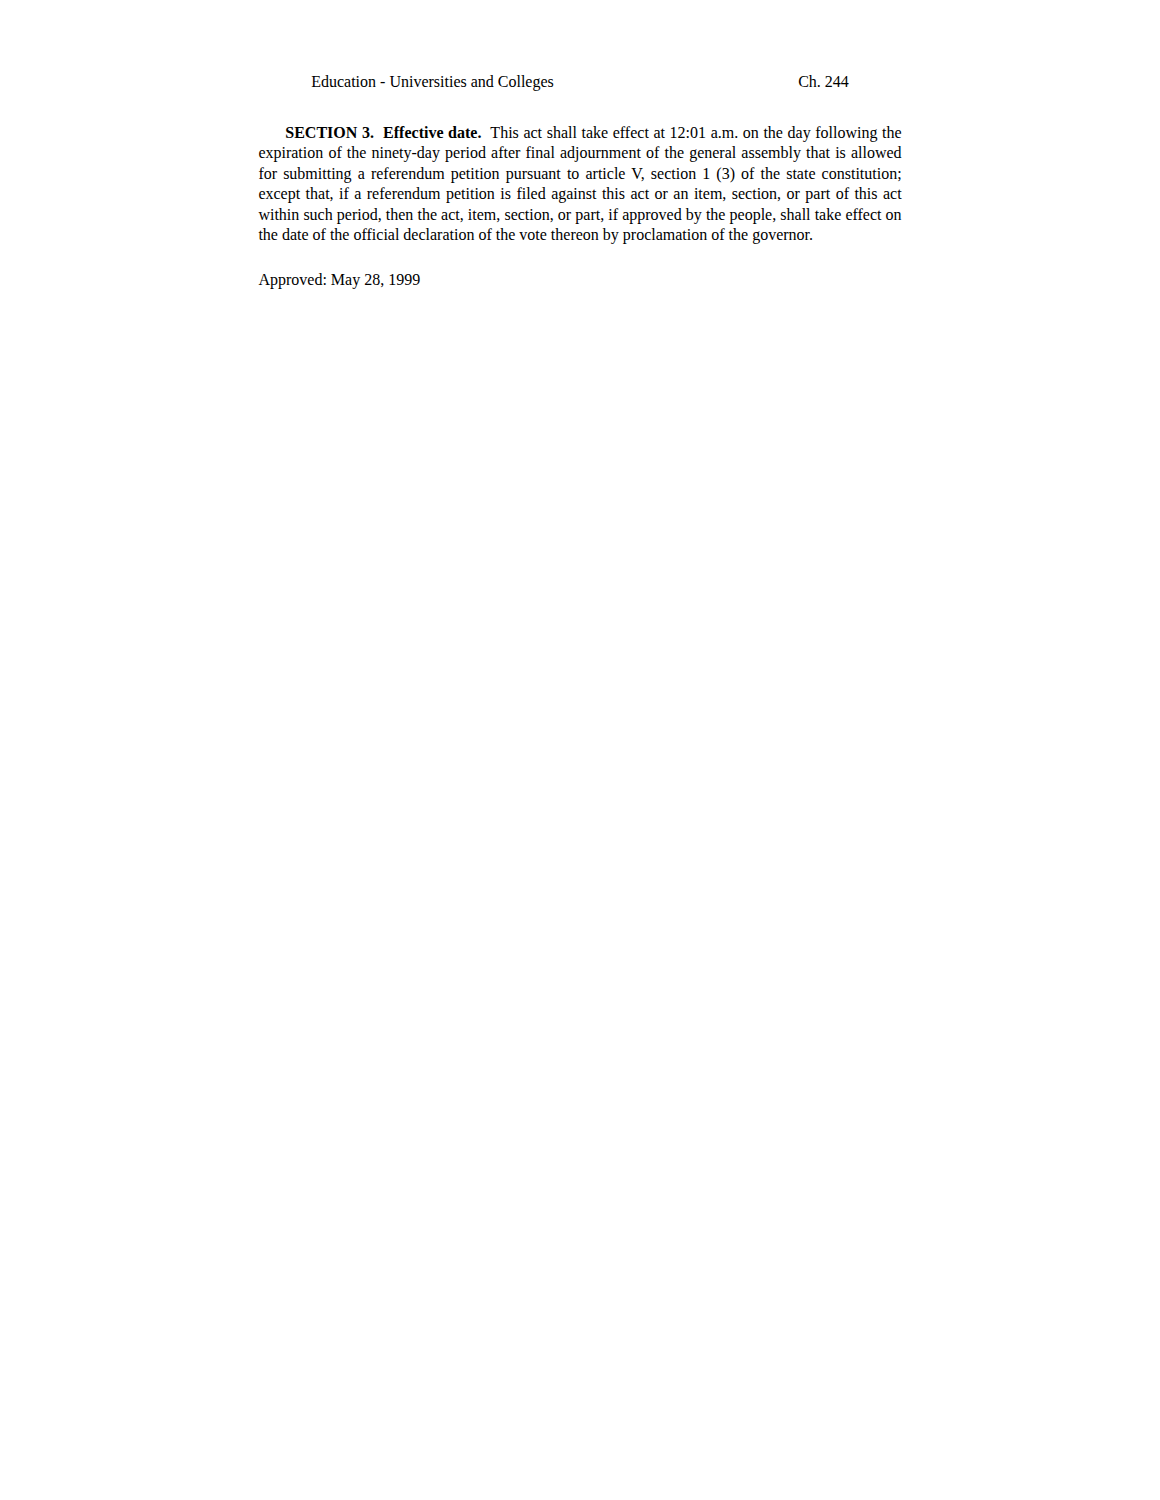Education - Universities and Colleges Ch. 244
SECTION 3. Effective date. This act shall take effect at 12:01 a.m. on the day following the expiration of the ninety-day period after final adjournment of the general assembly that is allowed for submitting a referendum petition pursuant to article V, section 1 (3) of the state constitution; except that, if a referendum petition is filed against this act or an item, section, or part of this act within such period, then the act, item, section, or part, if approved by the people, shall take effect on the date of the official declaration of the vote thereon by proclamation of the governor.
Approved: May 28, 1999